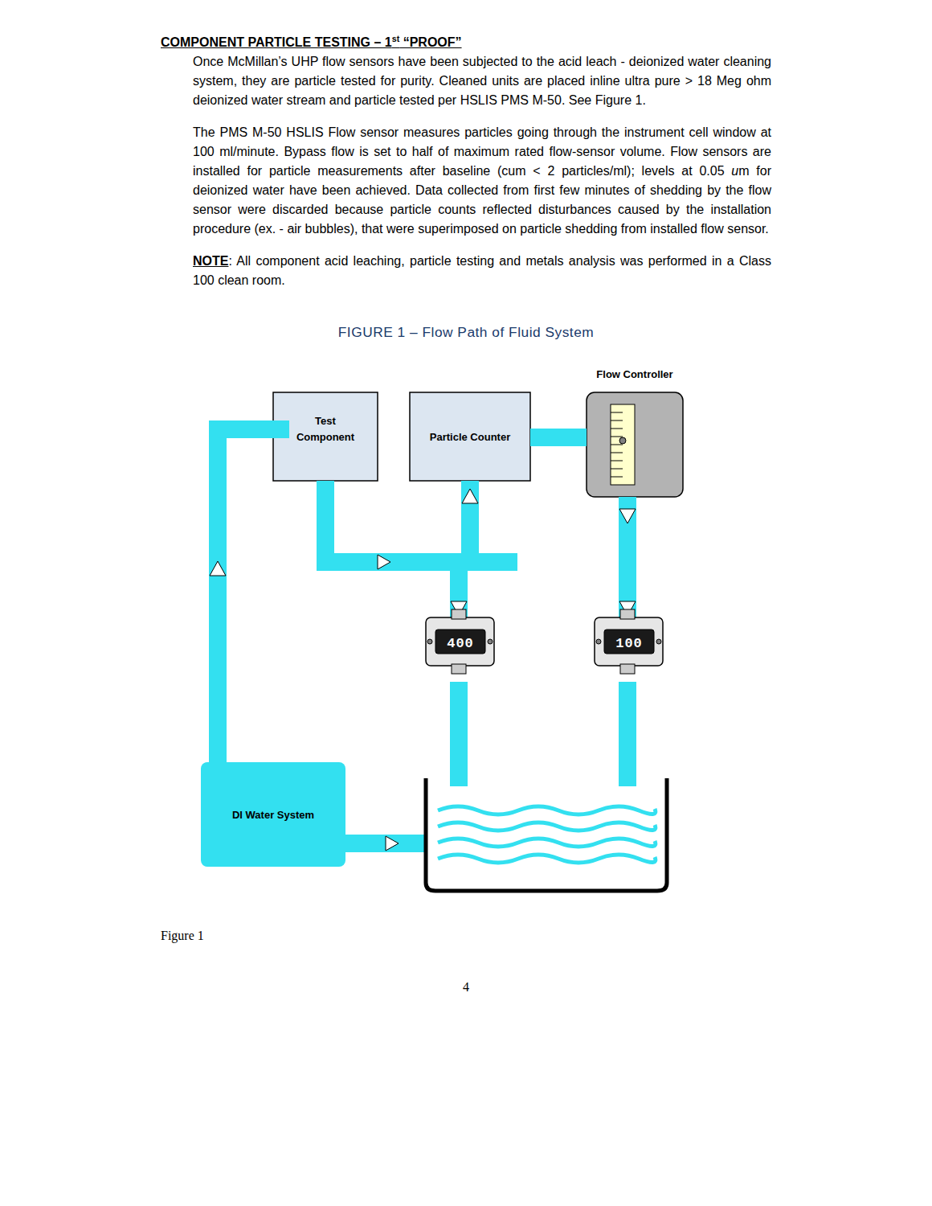COMPONENT PARTICLE TESTING – 1st “PROOF”
Once McMillan’s UHP flow sensors have been subjected to the acid leach - deionized water cleaning system, they are particle tested for purity. Cleaned units are placed inline ultra pure > 18 Meg ohm deionized water stream and particle tested per HSLIS PMS M-50. See Figure 1.
The PMS M-50 HSLIS Flow sensor measures particles going through the instrument cell window at 100 ml/minute. Bypass flow is set to half of maximum rated flow-sensor volume. Flow sensors are installed for particle measurements after baseline (cum < 2 particles/ml); levels at 0.05 um for deionized water have been achieved. Data collected from first few minutes of shedding by the flow sensor were discarded because particle counts reflected disturbances caused by the installation procedure (ex. - air bubbles), that were superimposed on particle shedding from installed flow sensor.
NOTE: All component acid leaching, particle testing and metals analysis was performed in a Class 100 clean room.
FIGURE 1 – Flow Path of Fluid System
Flow Controller Test Component Particle Counter DI Water System 400 100
Figure 1
4